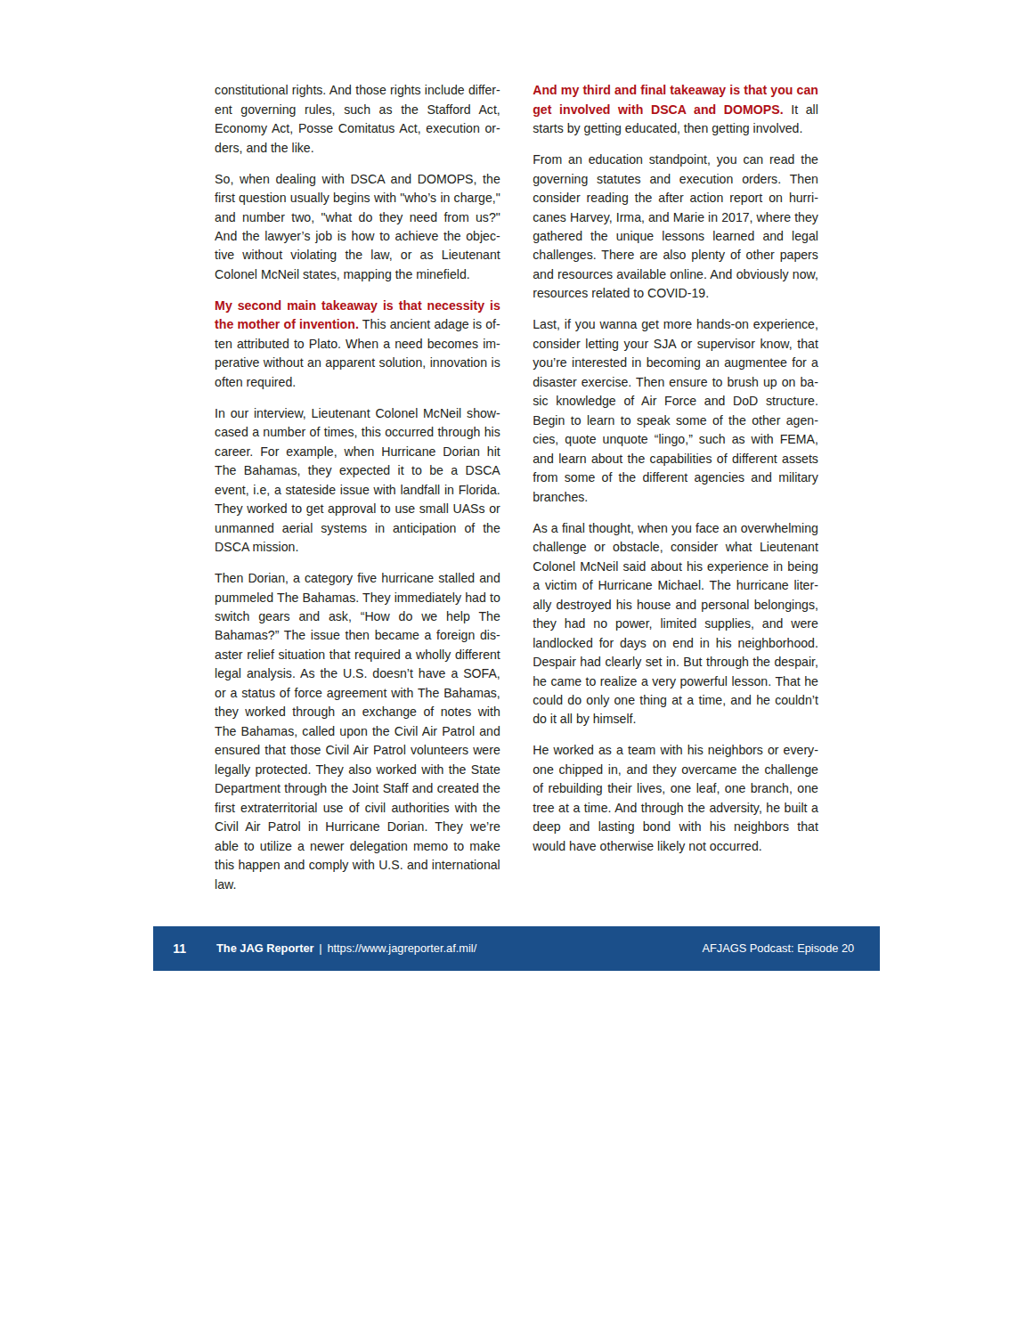constitutional rights. And those rights include different governing rules, such as the Stafford Act, Economy Act, Posse Comitatus Act, execution orders, and the like.
So, when dealing with DSCA and DOMOPS, the first question usually begins with "who’s in charge," and number two, "what do they need from us?" And the lawyer’s job is how to achieve the objective without violating the law, or as Lieutenant Colonel McNeil states, mapping the minefield.
My second main takeaway is that necessity is the mother of invention. This ancient adage is often attributed to Plato. When a need becomes imperative without an apparent solution, innovation is often required.
In our interview, Lieutenant Colonel McNeil showcased a number of times, this occurred through his career. For example, when Hurricane Dorian hit The Bahamas, they expected it to be a DSCA event, i.e, a stateside issue with landfall in Florida. They worked to get approval to use small UASs or unmanned aerial systems in anticipation of the DSCA mission.
Then Dorian, a category five hurricane stalled and pummeled The Bahamas. They immediately had to switch gears and ask, “How do we help The Bahamas?” The issue then became a foreign disaster relief situation that required a wholly different legal analysis. As the U.S. doesn’t have a SOFA, or a status of force agreement with The Bahamas, they worked through an exchange of notes with The Bahamas, called upon the Civil Air Patrol and ensured that those Civil Air Patrol volunteers were legally protected. They also worked with the State Department through the Joint Staff and created the first extraterritorial use of civil authorities with the Civil Air Patrol in Hurricane Dorian. They we’re able to utilize a newer delegation memo to make this happen and comply with U.S. and international law.
And my third and final takeaway is that you can get involved with DSCA and DOMOPS. It all starts by getting educated, then getting involved.
From an education standpoint, you can read the governing statutes and execution orders. Then consider reading the after action report on hurricanes Harvey, Irma, and Marie in 2017, where they gathered the unique lessons learned and legal challenges. There are also plenty of other papers and resources available online. And obviously now, resources related to COVID-19.
Last, if you wanna get more hands-on experience, consider letting your SJA or supervisor know, that you’re interested in becoming an augmentee for a disaster exercise. Then ensure to brush up on basic knowledge of Air Force and DoD structure. Begin to learn to speak some of the other agencies, quote unquote “lingo,” such as with FEMA, and learn about the capabilities of different assets from some of the different agencies and military branches.
As a final thought, when you face an overwhelming challenge or obstacle, consider what Lieutenant Colonel McNeil said about his experience in being a victim of Hurricane Michael. The hurricane literally destroyed his house and personal belongings, they had no power, limited supplies, and were landlocked for days on end in his neighborhood. Despair had clearly set in. But through the despair, he came to realize a very powerful lesson. That he could do only one thing at a time, and he couldn’t do it all by himself.
He worked as a team with his neighbors or everyone chipped in, and they overcame the challenge of rebuilding their lives, one leaf, one branch, one tree at a time. And through the adversity, he built a deep and lasting bond with his neighbors that would have otherwise likely not occurred.
11
The JAG Reporter|https://www.jagreporter.af.mil/
AFJAGS Podcast: Episode 20